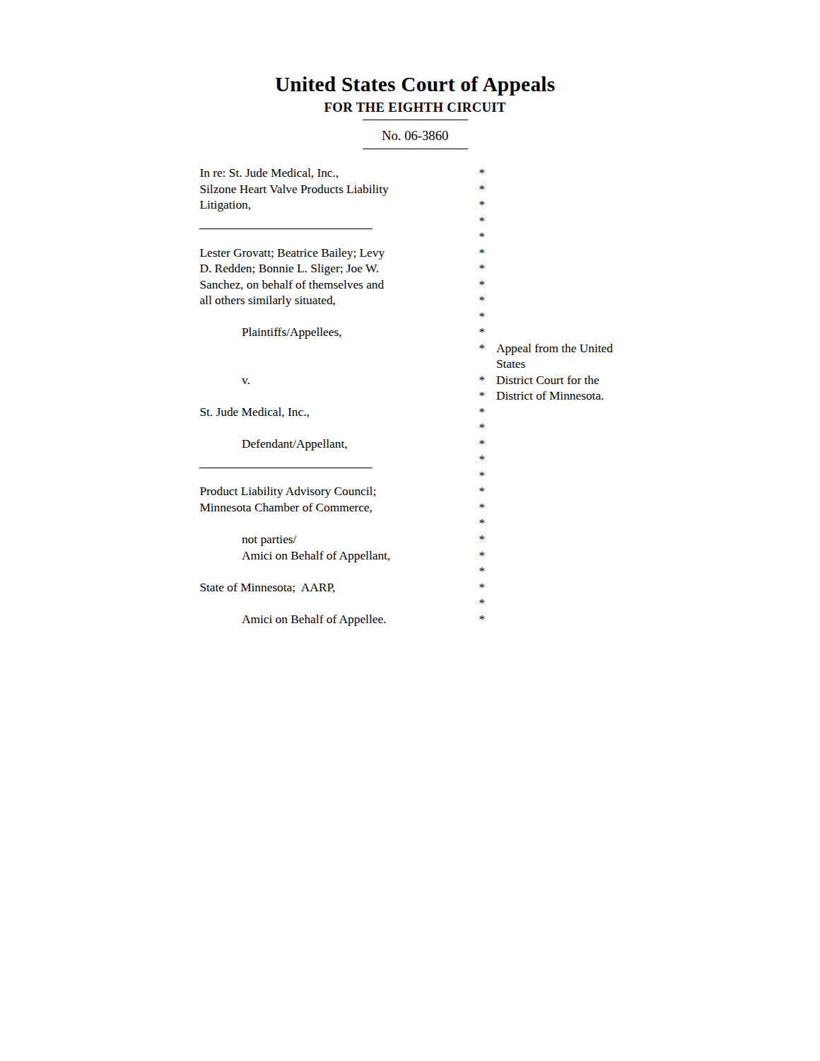United States Court of Appeals
FOR THE EIGHTH CIRCUIT
No. 06-3860
| In re: St. Jude Medical, Inc., | * | |
| Silzone Heart Valve Products Liability | * | |
| Litigation, | * | |
| | * | |
| | * | |
| Lester Grovatt; Beatrice Bailey; Levy | * | |
| D. Redden; Bonnie L. Sliger; Joe W. | * | |
| Sanchez, on behalf of themselves and | * | |
| all others similarly situated, | * | |
| | * | |
| Plaintiffs/Appellees, | * | |
| | * | Appeal from the United States |
| v. | * | District Court for the |
| | * | District of Minnesota. |
| St. Jude Medical, Inc., | * | |
| | * | |
| Defendant/Appellant, | * | |
| | * | |
| | * | |
| Product Liability Advisory Council; | * | |
| Minnesota Chamber of Commerce, | * | |
| | * | |
| not parties/ | * | |
| Amici on Behalf of Appellant, | * | |
| | * | |
| State of Minnesota; AARP, | * | |
| | * | |
| Amici on Behalf of Appellee. | * | |